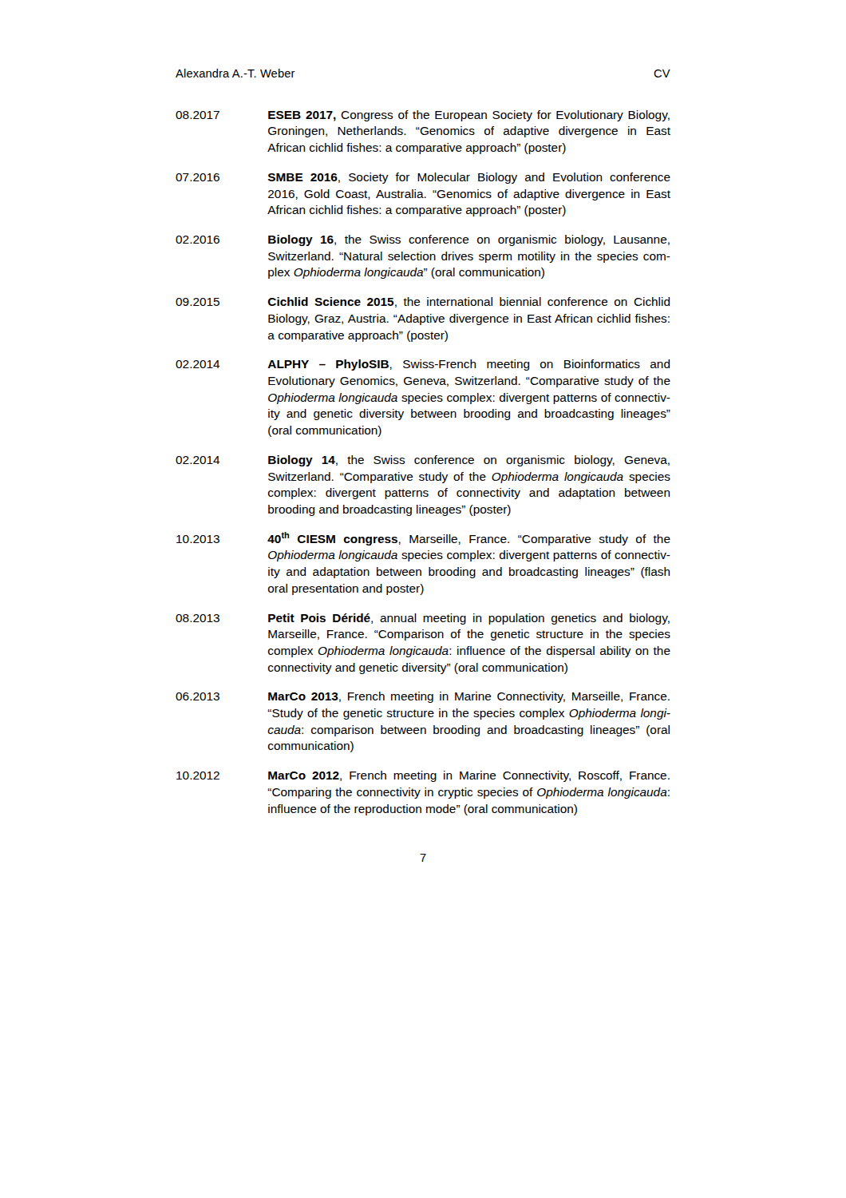Alexandra A.-T. Weber CV
| 08.2017 | ESEB 2017, Congress of the European Society for Evolutionary Biology, Groningen, Netherlands. “Genomics of adaptive divergence in East African cichlid fishes: a comparative approach” (poster) |
| 07.2016 | SMBE 2016 , Society for Molecular Biology and Evolution conference 2016, Gold Coast, Australia. “Genomics of adaptive divergence in East African cichlid fishes: a comparative approach” (poster) |
| 02.2016 | Biology 16 , the Swiss conference on organismic biology, Lausanne, Switzerland. “Natural selection drives sperm motility in the species complex Ophioderma longicauda ” (oral communication) |
| 09.2015 | Cichlid Science 2015 , the international biennial conference on Cichlid Biology, Graz, Austria. “Adaptive divergence in East African cichlid fishes: a comparative approach” (poster) |
| 02.2014 | ALPHY – PhyloSIB , Swiss-French meeting on Bioinformatics and Evolutionary Genomics, Geneva, Switzerland. “Comparative study of the Ophioderma longicauda species complex: divergent patterns of connectivity and genetic diversity between brooding and broadcasting lineages” (oral communication) |
| 02.2014 | Biology 14 , the Swiss conference on organismic biology, Geneva, Switzerland. “Comparative study of the Ophioderma longicauda species complex: divergent patterns of connectivity and adaptation between brooding and broadcasting lineages” (poster) |
| 10.2013 | 40 th CIESM congress , Marseille, France. “Comparative study of the Ophioderma longicauda species complex: divergent patterns of connectivity and adaptation between brooding and broadcasting lineages” (flash oral presentation and poster) |
| 08.2013 | Petit Pois Déridé , annual meeting in population genetics and biology, Marseille, France. “Comparison of the genetic structure in the species complex Ophioderma longicauda : influence of the dispersal ability on the connectivity and genetic diversity” (oral communication) |
| 06.2013 | MarCo 2013 , French meeting in Marine Connectivity, Marseille, France. “Study of the genetic structure in the species complex Ophioderma longicauda : comparison between brooding and broadcasting lineages” (oral communication) |
| 10.2012 | MarCo 2012 , French meeting in Marine Connectivity, Roscoff, France. “Comparing the connectivity in cryptic species of Ophioderma longicauda : influence of the reproduction mode” (oral communication) |
7